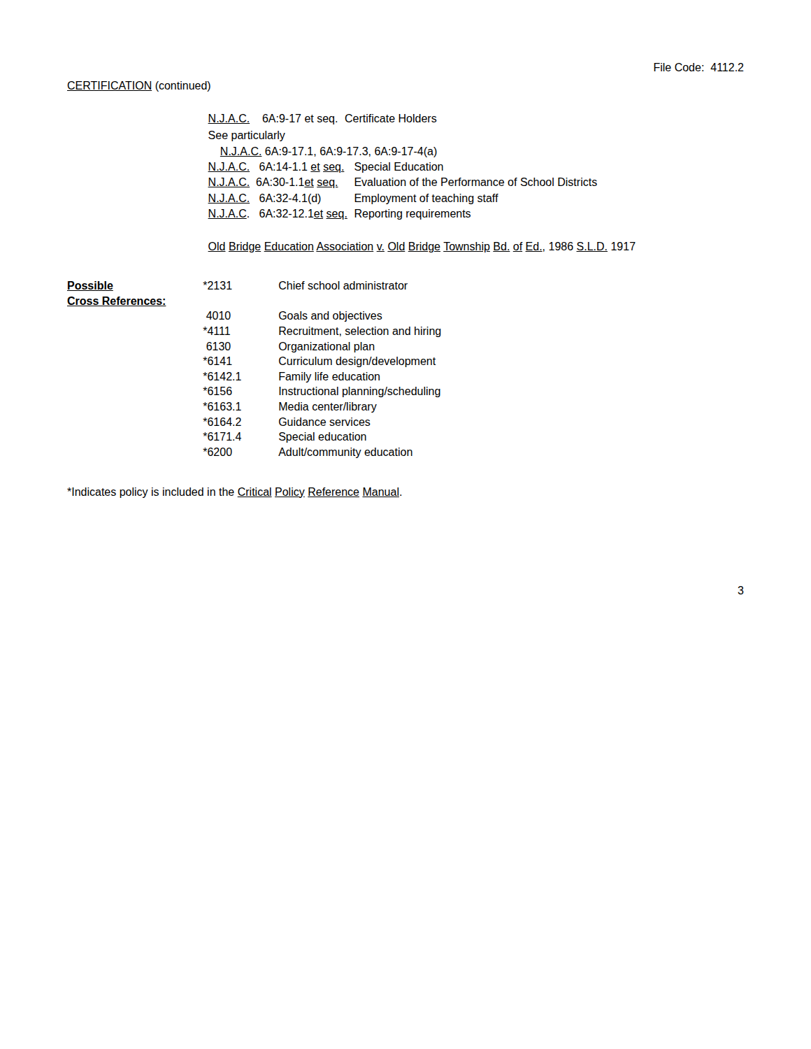File Code: 4112.2
CERTIFICATION (continued)
| N.J.A.C. 6A:9-17 et seq. | Certificate Holders |
See particularly
N.J.A.C. 6A:9-17.1, 6A:9-17.3, 6A:9-17-4(a)
| N.J.A.C. 6A:14-1.1 et seq. | Special Education |
| N.J.A.C. 6A:30-1.1 et seq. | Evaluation of the Performance of School Districts |
| N.J.A.C. 6A:32-4.1(d) | Employment of teaching staff |
| N.J.A.C . 6A:32-12.1 et seq. | Reporting requirements |
Old Bridge Education Association v. Old Bridge Township Bd. of Ed., 1986 S.L.D. 1917
| Possible Cross References: | *2131 | Chief school administrator |
| | 4010 | Goals and objectives |
| | *4111 | Recruitment, selection and hiring |
| | 6130 | Organizational plan |
| | *6141 | Curriculum design/development |
| | *6142.1 | Family life education |
| | *6156 | Instructional planning/scheduling |
| | *6163.1 | Media center/library |
| | *6164.2 | Guidance services |
| | *6171.4 | Special education |
| | *6200 | Adult/community education |
*Indicates policy is included in the Critical Policy Reference Manual.
3